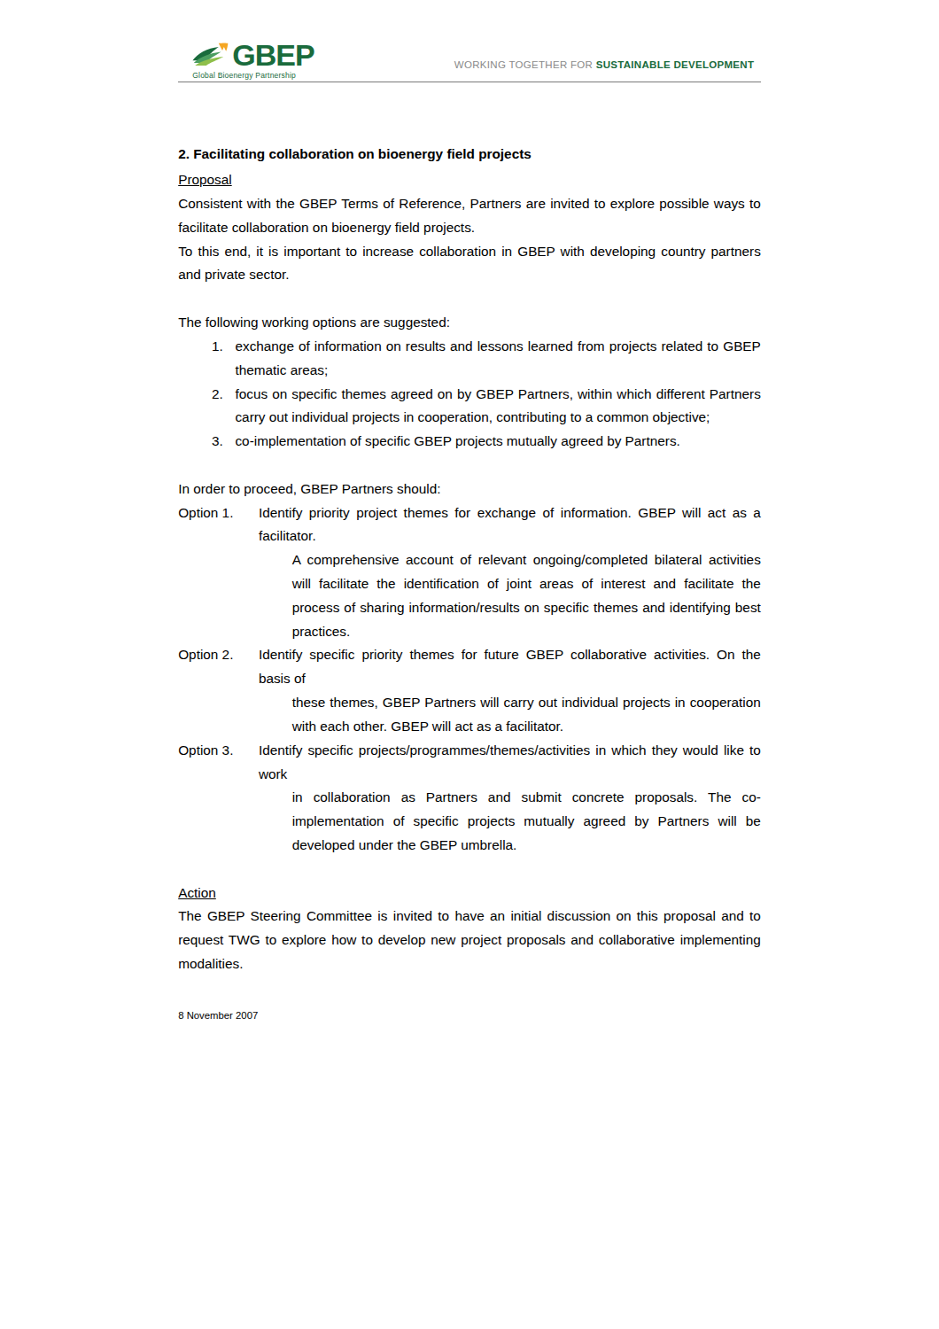GBEP
Global Bioenergy Partnership
WORKING TOGETHER FOR SUSTAINABLE DEVELOPMENT
2. Facilitating collaboration on bioenergy field projects
Proposal
Consistent with the GBEP Terms of Reference, Partners are invited to explore possible ways to facilitate collaboration on bioenergy field projects.
To this end, it is important to increase collaboration in GBEP with developing country partners and private sector.
The following working options are suggested:
exchange of information on results and lessons learned from projects related to GBEP thematic areas;
focus on specific themes agreed on by GBEP Partners, within which different Partners carry out individual projects in cooperation, contributing to a common objective;
co-implementation of specific GBEP projects mutually agreed by Partners.
In order to proceed, GBEP Partners should:
Option 1.
Identify priority project themes for exchange of information. GBEP will act as a facilitator.
A comprehensive account of relevant ongoing/completed bilateral activities will facilitate the identification of joint areas of interest and facilitate the process of sharing information/results on specific themes and identifying best practices.
Option 2.
Identify specific priority themes for future GBEP collaborative activities. On the basis of
these themes, GBEP Partners will carry out individual projects in cooperation with each other. GBEP will act as a facilitator.
Option 3.
Identify specific projects/programmes/themes/activities in which they would like to work
in collaboration as Partners and submit concrete proposals. The co-implementation of specific projects mutually agreed by Partners will be developed under the GBEP umbrella.
Action
The GBEP Steering Committee is invited to have an initial discussion on this proposal and to request TWG to explore how to develop new project proposals and collaborative implementing modalities.
8 November 2007